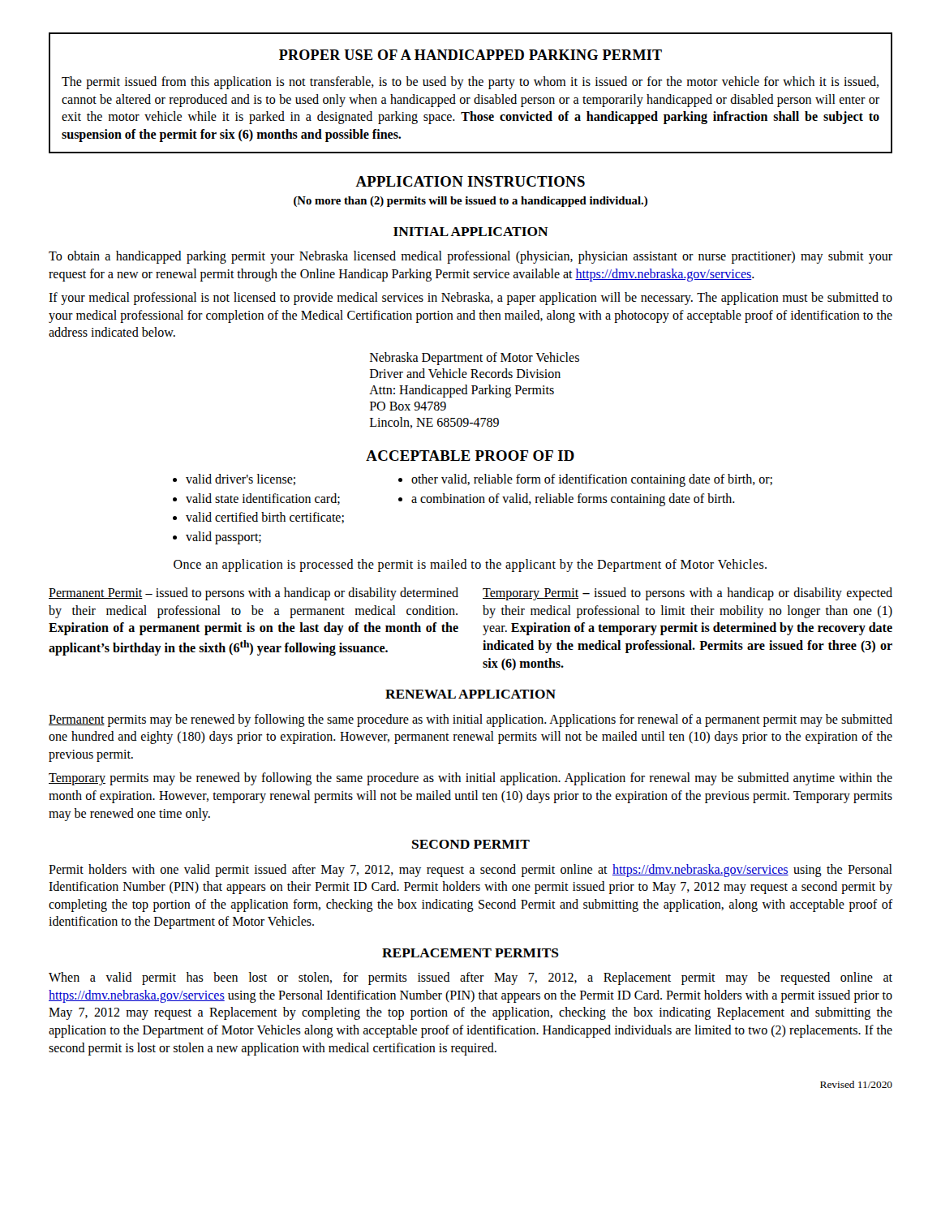PROPER USE OF A HANDICAPPED PARKING PERMIT
The permit issued from this application is not transferable, is to be used by the party to whom it is issued or for the motor vehicle for which it is issued, cannot be altered or reproduced and is to be used only when a handicapped or disabled person or a temporarily handicapped or disabled person will enter or exit the motor vehicle while it is parked in a designated parking space. Those convicted of a handicapped parking infraction shall be subject to suspension of the permit for six (6) months and possible fines.
APPLICATION INSTRUCTIONS
(No more than (2) permits will be issued to a handicapped individual.)
INITIAL APPLICATION
To obtain a handicapped parking permit your Nebraska licensed medical professional (physician, physician assistant or nurse practitioner) may submit your request for a new or renewal permit through the Online Handicap Parking Permit service available at https://dmv.nebraska.gov/services.
If your medical professional is not licensed to provide medical services in Nebraska, a paper application will be necessary. The application must be submitted to your medical professional for completion of the Medical Certification portion and then mailed, along with a photocopy of acceptable proof of identification to the address indicated below.
Nebraska Department of Motor Vehicles
Driver and Vehicle Records Division
Attn: Handicapped Parking Permits
PO Box 94789
Lincoln, NE 68509-4789
ACCEPTABLE PROOF OF ID
valid driver's license;
valid state identification card;
valid certified birth certificate;
valid passport;
other valid, reliable form of identification containing date of birth, or;
a combination of valid, reliable forms containing date of birth.
Once an application is processed the permit is mailed to the applicant by the Department of Motor Vehicles.
Permanent Permit – issued to persons with a handicap or disability determined by their medical professional to be a permanent medical condition. Expiration of a permanent permit is on the last day of the month of the applicant’s birthday in the sixth (6th) year following issuance.
Temporary Permit – issued to persons with a handicap or disability expected by their medical professional to limit their mobility no longer than one (1) year. Expiration of a temporary permit is determined by the recovery date indicated by the medical professional. Permits are issued for three (3) or six (6) months.
RENEWAL APPLICATION
Permanent permits may be renewed by following the same procedure as with initial application. Applications for renewal of a permanent permit may be submitted one hundred and eighty (180) days prior to expiration. However, permanent renewal permits will not be mailed until ten (10) days prior to the expiration of the previous permit.
Temporary permits may be renewed by following the same procedure as with initial application. Application for renewal may be submitted anytime within the month of expiration. However, temporary renewal permits will not be mailed until ten (10) days prior to the expiration of the previous permit. Temporary permits may be renewed one time only.
SECOND PERMIT
Permit holders with one valid permit issued after May 7, 2012, may request a second permit online at https://dmv.nebraska.gov/services using the Personal Identification Number (PIN) that appears on their Permit ID Card. Permit holders with one permit issued prior to May 7, 2012 may request a second permit by completing the top portion of the application form, checking the box indicating Second Permit and submitting the application, along with acceptable proof of identification to the Department of Motor Vehicles.
REPLACEMENT PERMITS
When a valid permit has been lost or stolen, for permits issued after May 7, 2012, a Replacement permit may be requested online at https://dmv.nebraska.gov/services using the Personal Identification Number (PIN) that appears on the Permit ID Card. Permit holders with a permit issued prior to May 7, 2012 may request a Replacement by completing the top portion of the application, checking the box indicating Replacement and submitting the application to the Department of Motor Vehicles along with acceptable proof of identification. Handicapped individuals are limited to two (2) replacements. If the second permit is lost or stolen a new application with medical certification is required.
Revised 11/2020